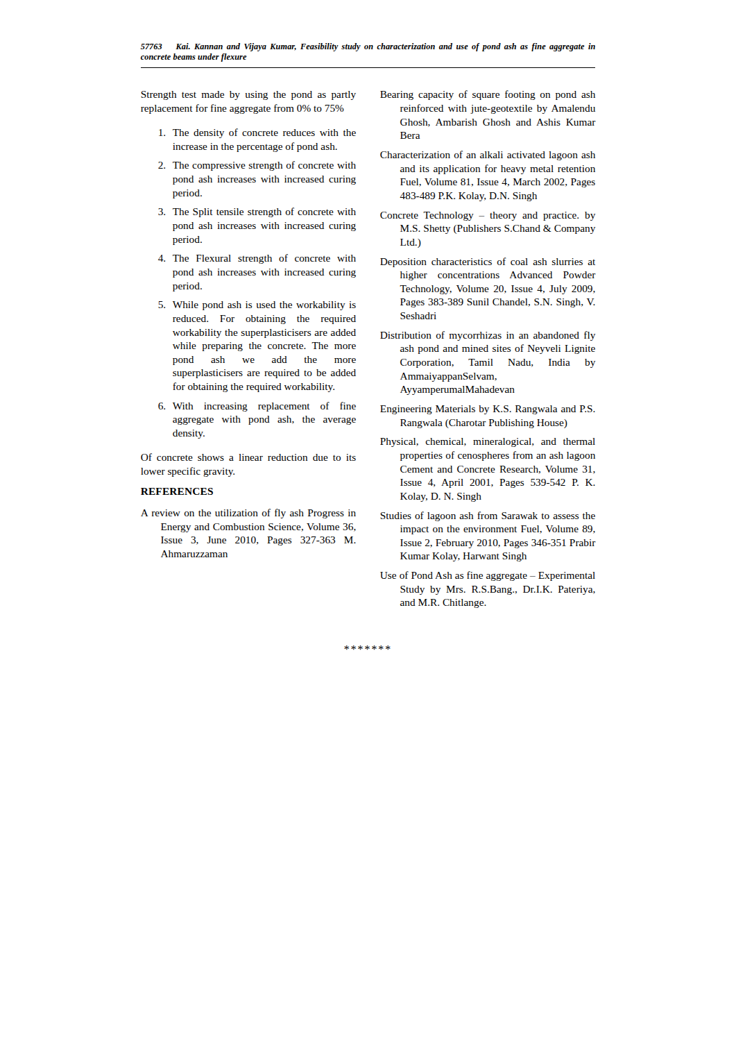57763 Kai. Kannan and Vijaya Kumar, Feasibility study on characterization and use of pond ash as fine aggregate in concrete beams under flexure
Strength test made by using the pond as partly replacement for fine aggregate from 0% to 75%
The density of concrete reduces with the increase in the percentage of pond ash.
The compressive strength of concrete with pond ash increases with increased curing period.
The Split tensile strength of concrete with pond ash increases with increased curing period.
The Flexural strength of concrete with pond ash increases with increased curing period.
While pond ash is used the workability is reduced. For obtaining the required workability the superplasticisers are added while preparing the concrete. The more pond ash we add the more superplasticisers are required to be added for obtaining the required workability.
With increasing replacement of fine aggregate with pond ash, the average density.
Of concrete shows a linear reduction due to its lower specific gravity.
REFERENCES
A review on the utilization of fly ash Progress in Energy and Combustion Science, Volume 36, Issue 3, June 2010, Pages 327-363 M. Ahmaruzzaman
Bearing capacity of square footing on pond ash reinforced with jute-geotextile by Amalendu Ghosh, Ambarish Ghosh and Ashis Kumar Bera
Characterization of an alkali activated lagoon ash and its application for heavy metal retention Fuel, Volume 81, Issue 4, March 2002, Pages 483-489 P.K. Kolay, D.N. Singh
Concrete Technology – theory and practice. by M.S. Shetty (Publishers S.Chand & Company Ltd.)
Deposition characteristics of coal ash slurries at higher concentrations Advanced Powder Technology, Volume 20, Issue 4, July 2009, Pages 383-389 Sunil Chandel, S.N. Singh, V. Seshadri
Distribution of mycorrhizas in an abandoned fly ash pond and mined sites of Neyveli Lignite Corporation, Tamil Nadu, India by AmmaiyappanSelvam, AyyamperumalMahadevan
Engineering Materials by K.S. Rangwala and P.S. Rangwala (Charotar Publishing House)
Physical, chemical, mineralogical, and thermal properties of cenospheres from an ash lagoon Cement and Concrete Research, Volume 31, Issue 4, April 2001, Pages 539-542 P. K. Kolay, D. N. Singh
Studies of lagoon ash from Sarawak to assess the impact on the environment Fuel, Volume 89, Issue 2, February 2010, Pages 346-351 Prabir Kumar Kolay, Harwant Singh
Use of Pond Ash as fine aggregate – Experimental Study by Mrs. R.S.Bang., Dr.I.K. Pateriya, and M.R. Chitlange.
*******